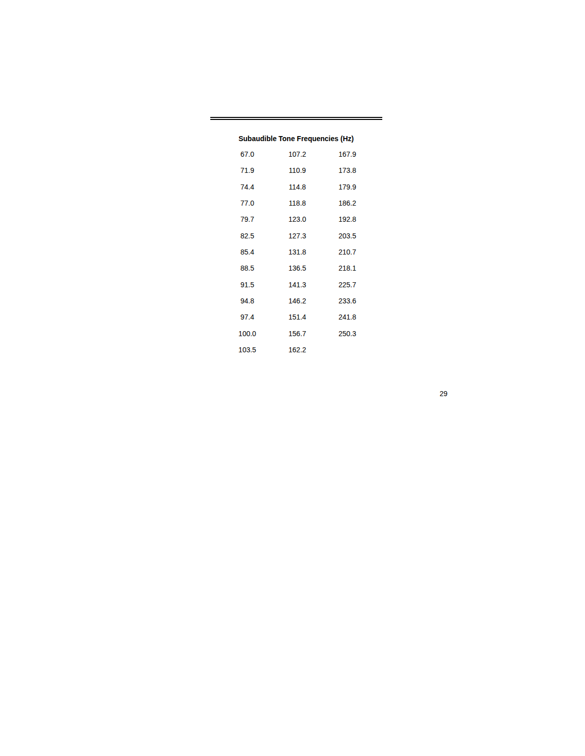Subaudible Tone Frequencies (Hz)
| 67.0 | 107.2 | 167.9 |
| 71.9 | 110.9 | 173.8 |
| 74.4 | 114.8 | 179.9 |
| 77.0 | 118.8 | 186.2 |
| 79.7 | 123.0 | 192.8 |
| 82.5 | 127.3 | 203.5 |
| 85.4 | 131.8 | 210.7 |
| 88.5 | 136.5 | 218.1 |
| 91.5 | 141.3 | 225.7 |
| 94.8 | 146.2 | 233.6 |
| 97.4 | 151.4 | 241.8 |
| 100.0 | 156.7 | 250.3 |
| 103.5 | 162.2 | |
29